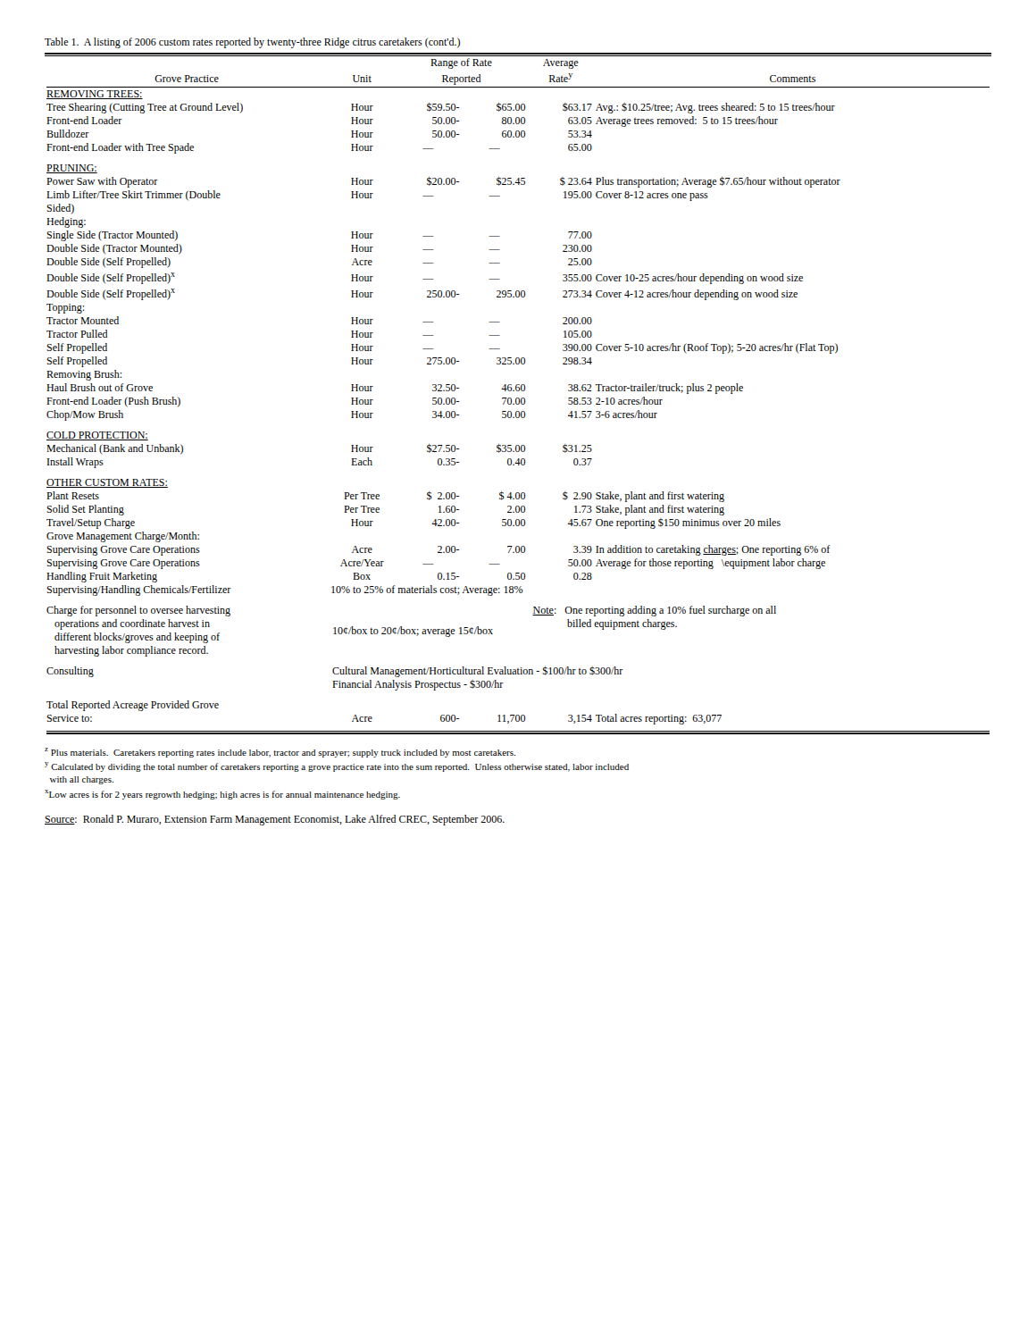Table 1. A listing of 2006 custom rates reported by twenty-three Ridge citrus caretakers (cont'd.)
| | | Range of Rate | Average | |
| --- | --- | --- | --- | --- |
| Grove Practice | Unit | Reported | Rate y | Comments |
| REMOVING TREES: | | | | | |
| Tree Shearing (Cutting Tree at Ground Level) | Hour | $59.50- | $65.00 | $63.17 | Avg.: $10.25/tree; Avg. trees sheared: 5 to 15 trees/hour |
| Front-end Loader | Hour | 50.00- | 80.00 | 63.05 | Average trees removed: 5 to 15 trees/hour |
| Bulldozer | Hour | 50.00- | 60.00 | 53.34 | |
| Front-end Loader with Tree Spade | Hour | — | — | 65.00 | |
| PRUNING: | | | | | |
| Power Saw with Operator | Hour | $20.00- | $25.45 | $ 23.64 | Plus transportation; Average $7.65/hour without operator |
| Limb Lifter/Tree Skirt Trimmer (Double | Hour | — | — | 195.00 | Cover 8-12 acres one pass |
| Sided) | | | | | |
| Hedging: | | | | | |
| Single Side (Tractor Mounted) | Hour | — | — | 77.00 | |
| Double Side (Tractor Mounted) | Hour | — | — | 230.00 | |
| Double Side (Self Propelled) | Acre | — | — | 25.00 | |
| Double Side (Self Propelled) x | Hour | — | — | 355.00 | Cover 10-25 acres/hour depending on wood size |
| Double Side (Self Propelled) x | Hour | 250.00- | 295.00 | 273.34 | Cover 4-12 acres/hour depending on wood size |
| Topping: | | | | | |
| Tractor Mounted | Hour | — | — | 200.00 | |
| Tractor Pulled | Hour | — | — | 105.00 | |
| Self Propelled | Hour | — | — | 390.00 | Cover 5-10 acres/hr (Roof Top); 5-20 acres/hr (Flat Top) |
| Self Propelled | Hour | 275.00- | 325.00 | 298.34 | |
| Removing Brush: | | | | | |
| Haul Brush out of Grove | Hour | 32.50- | 46.60 | 38.62 | Tractor-trailer/truck; plus 2 people |
| Front-end Loader (Push Brush) | Hour | 50.00- | 70.00 | 58.53 | 2-10 acres/hour |
| Chop/Mow Brush | Hour | 34.00- | 50.00 | 41.57 | 3-6 acres/hour |
| COLD PROTECTION: | | | | | |
| Mechanical (Bank and Unbank) | Hour | $27.50- | $35.00 | $31.25 | |
| Install Wraps | Each | 0.35- | 0.40 | 0.37 | |
| OTHER CUSTOM RATES: | | | | | |
| Plant Resets | Per Tree | $ 2.00- | $ 4.00 | $ 2.90 | Stake, plant and first watering |
| Solid Set Planting | Per Tree | 1.60- | 2.00 | 1.73 | Stake, plant and first watering |
| Travel/Setup Charge | Hour | 42.00- | 50.00 | 45.67 | One reporting $150 minimus over 20 miles |
| Grove Management Charge/Month: | | | | | |
| Supervising Grove Care Operations | Acre | 2.00- | 7.00 | 3.39 | In addition to caretaking charges ; One reporting 6% of |
| Supervising Grove Care Operations | Acre/Year | — | — | 50.00 | Average for those reporting \equipment labor charge |
| Handling Fruit Marketing | Box | 0.15- | 0.50 | 0.28 | |
| Supervising/Handling Chemicals/Fertilizer | 10% to 25% of materials cost; Average: 18% |
| Charge for personnel to oversee harvesting operations and coordinate harvest in different blocks/groves and keeping of harvesting labor compliance record. | 10¢/box to 20¢/box; average 15¢/box | Note : One reporting adding a 10% fuel surcharge on all billed equipment charges. |
| Consulting | Cultural Management/Horticultural Evaluation - $100/hr to $300/hr Financial Analysis Prospectus - $300/hr |
| Total Reported Acreage Provided Grove | | | | | |
| Service to: | Acre | 600- | 11,700 | 3,154 | Total acres reporting: 63,077 |
z Plus materials. Caretakers reporting rates include labor, tractor and sprayer; supply truck included by most caretakers.
y Calculated by dividing the total number of caretakers reporting a grove practice rate into the sum reported. Unless otherwise stated, labor included
with all charges.
xLow acres is for 2 years regrowth hedging; high acres is for annual maintenance hedging.
Source: Ronald P. Muraro, Extension Farm Management Economist, Lake Alfred CREC, September 2006.